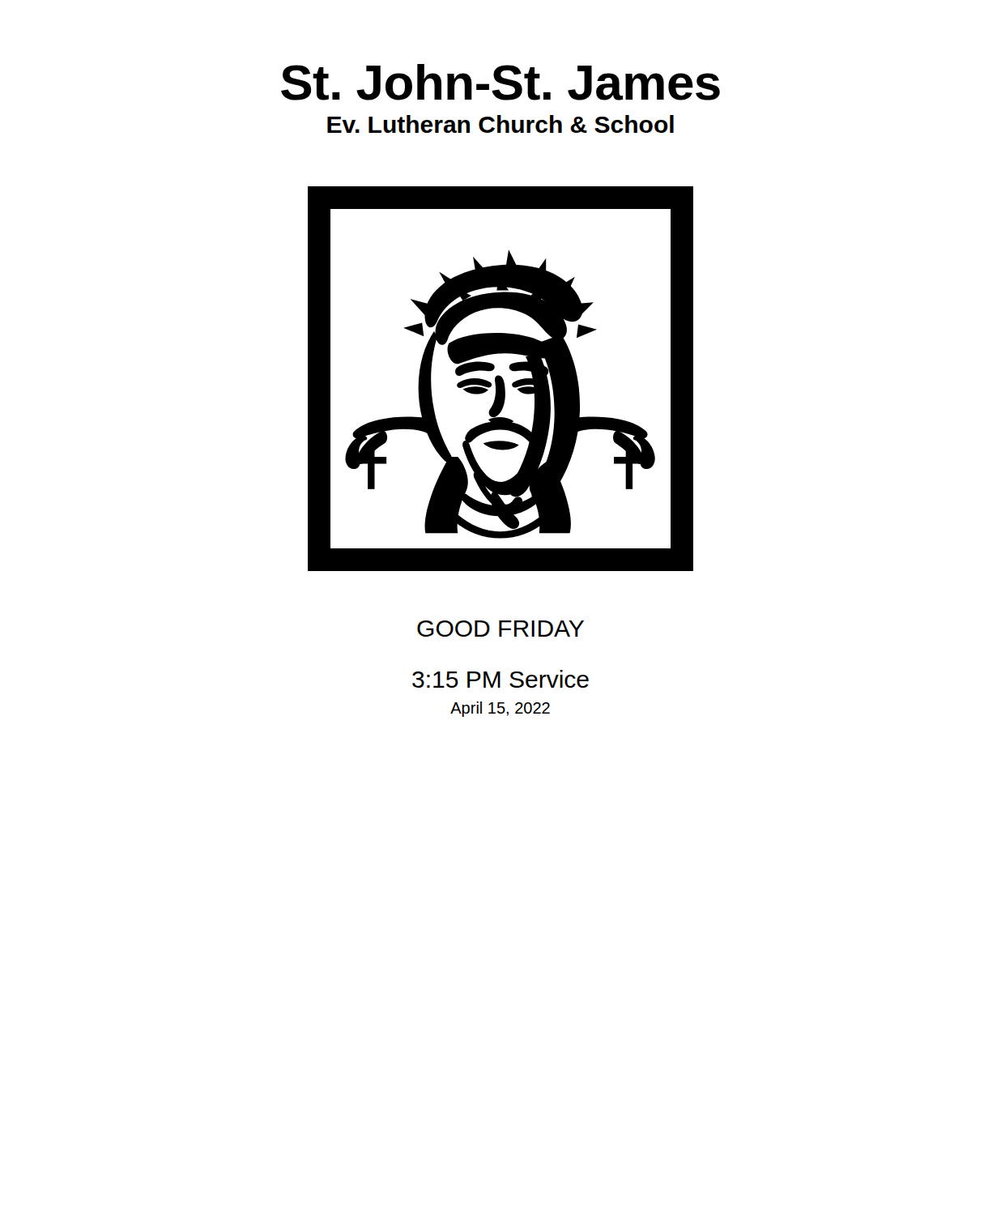St. John-St. James
Ev. Lutheran Church & School
GOOD FRIDAY
3:15 PM Service
April 15, 2022